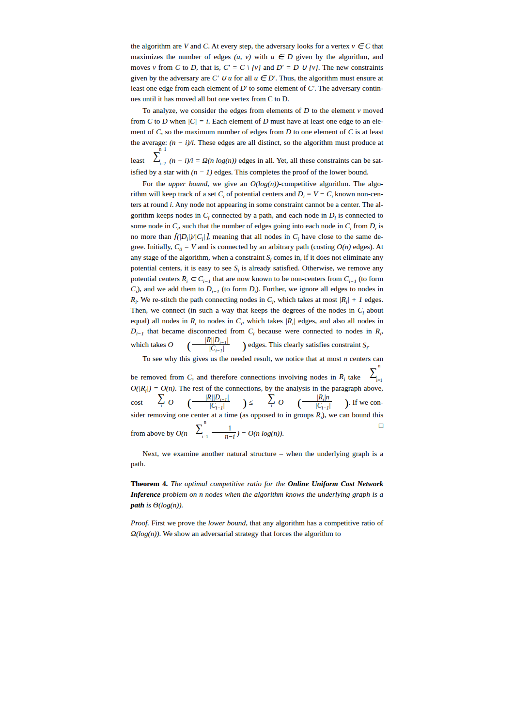the algorithm are V and C. At every step, the adversary looks for a vertex v ∈ C that maximizes the number of edges (u, v) with u ∈ D given by the algorithm, and moves v from C to D, that is, C′ = C \ {v} and D′ = D ∪ {v}. The new constraints given by the adversary are C′ ∪ u for all u ∈ D′. Thus, the algorithm must ensure at least one edge from each element of D′ to some element of C′. The adversary continues until it has moved all but one vertex from C to D.
To analyze, we consider the edges from elements of D to the element v moved from C to D when |C| = i. Each element of D must have at least one edge to an element of C, so the maximum number of edges from D to one element of C is at least the average: (n − i)/i. These edges are all distinct, so the algorithm must produce at least n−1∑i=2 (n − i)/i = Ω(n log(n)) edges in all. Yet, all these constraints can be satisfied by a star with (n − 1) edges. This completes the proof of the lower bound.
For the upper bound, we give an O(log(n))-competitive algorithm. The algorithm will keep track of a set Ci of potential centers and Di = V − Ci known non-centers at round i. Any node not appearing in some constraint cannot be a center. The algorithm keeps nodes in Ci connected by a path, and each node in Di is connected to some node in Ci, such that the number of edges going into each node in Ci from Di is no more than (|Di|)/|Ci|, meaning that all nodes in Ci have close to the same degree. Initially, C0 = V and is connected by an arbitrary path (costing O(n) edges). At any stage of the algorithm, when a constraint Si comes in, if it does not eliminate any potential centers, it is easy to see Si is already satisfied. Otherwise, we remove any potential centers Ri ⊂ Ci−1 that are now known to be non-centers from Ci−1 (to form Ci), and we add them to Di−1 (to form Di). Further, we ignore all edges to nodes in Ri. We re-stitch the path connecting nodes in Ci, which takes at most |Ri| + 1 edges. Then, we connect (in such a way that keeps the degrees of the nodes in Ci about equal) all nodes in Ri to nodes in Ci, which takes |Ri| edges, and also all nodes in Di−1 that became disconnected from Ci because were connected to nodes in Ri, which takes O (|R||Di−1||Ci−1|) edges. This clearly satisfies constraint Si.
To see why this gives us the needed result, we notice that at most n centers can be removed from C, and therefore connections involving nodes in Ri take n∑i=1 O(|Ri|) = O(n). The rest of the connections, by the analysis in the paragraph above, cost ∑i O (|R||Di−1||Ci−1|) ≤ ∑i O (|Ri|n|Ci−1|). If we consider removing one center at a time (as opposed to in groups Ri), we can bound this from above by O(n n∑i=1 1 n−i) = O(n log(n)). □
Next, we examine another natural structure – when the underlying graph is a path.
Theorem 4. The optimal competitive ratio for the Online Uniform Cost Network Inference problem on n nodes when the algorithm knows the underlying graph is a path is Θ(log(n)).
Proof. First we prove the lower bound, that any algorithm has a competitive ratio of Ω(log(n)). We show an adversarial strategy that forces the algorithm to